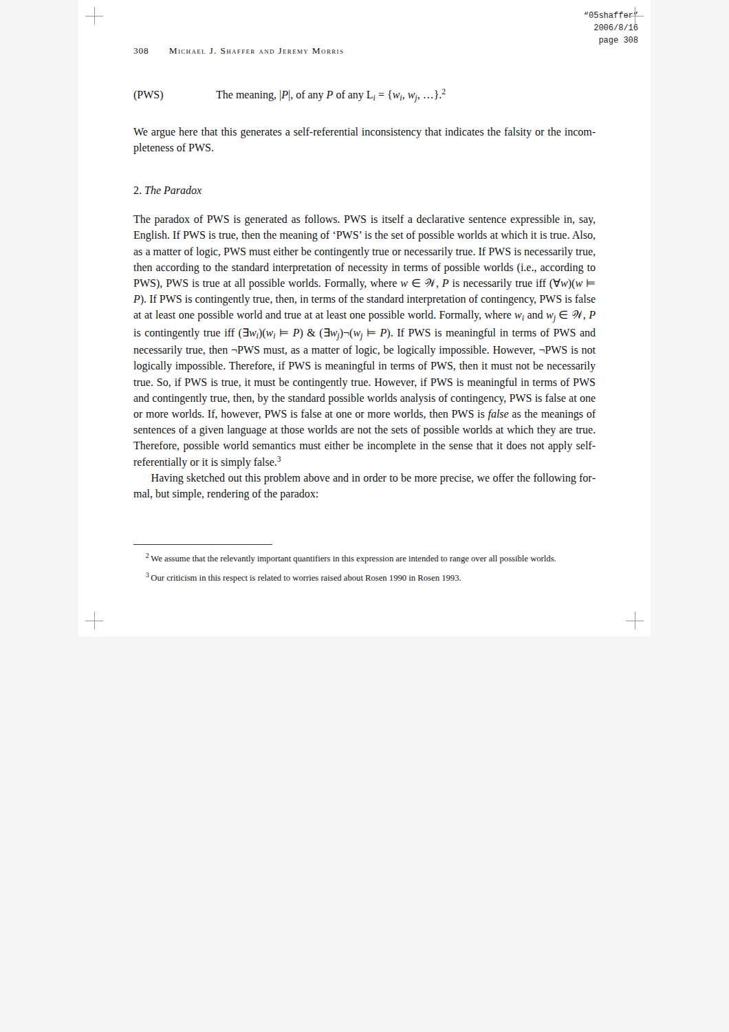“05shaffer”
2006/8/16
page 308
308 Michael J. Shaffer and Jeremy Morris
(PWS)
The meaning, |P|, of any P of any Li = {wi, wj, …}.2
We argue here that this generates a self-referential inconsistency that indicates the falsity or the incompleteness of PWS.
2. The Paradox
The paradox of PWS is generated as follows. PWS is itself a declarative sentence expressible in, say, English. If PWS is true, then the meaning of ‘PWS’ is the set of possible worlds at which it is true. Also, as a matter of logic, PWS must either be contingently true or necessarily true. If PWS is necessarily true, then according to the standard interpretation of necessity in terms of possible worlds (i.e., according to PWS), PWS is true at all possible worlds. Formally, where w ∈ 𝒲, P is necessarily true iff (∀w)(w ⊨ P). If PWS is contingently true, then, in terms of the standard interpretation of contingency, PWS is false at at least one possible world and true at at least one possible world. Formally, where wi and wj ∈ 𝒲, P is contingently true iff (∃wi)(wi ⊨ P) & (∃wj)¬(wj ⊨ P). If PWS is meaningful in terms of PWS and necessarily true, then ¬PWS must, as a matter of logic, be logically impossible. However, ¬PWS is not logically impossible. Therefore, if PWS is meaningful in terms of PWS, then it must not be necessarily true. So, if PWS is true, it must be contingently true. However, if PWS is meaningful in terms of PWS and contingently true, then, by the standard possible worlds analysis of contingency, PWS is false at one or more worlds. If, however, PWS is false at one or more worlds, then PWS is false as the meanings of sentences of a given language at those worlds are not the sets of possible worlds at which they are true. Therefore, possible world semantics must either be incomplete in the sense that it does not apply self-referentially or it is simply false.3
Having sketched out this problem above and in order to be more precise, we offer the following formal, but simple, rendering of the paradox:
2 We assume that the relevantly important quantifiers in this expression are intended to range over all possible worlds.
3 Our criticism in this respect is related to worries raised about Rosen 1990 in Rosen 1993.